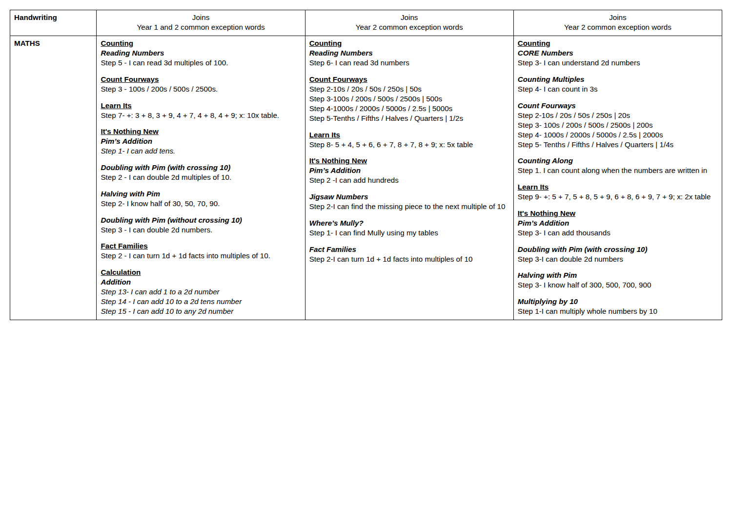| Handwriting | Joins Year 1 and 2 common exception words | Joins Year 2 common exception words | Joins Year 2 common exception words |
| MATHS | Counting Reading Numbers Step 5 - I can read 3d multiples of 100. Count Fourways Step 3 - 100s / 200s / 500s / 2500s. Learn Its Step 7- +: 3 + 8, 3 + 9, 4 + 7, 4 + 8, 4 + 9; x: 10x table. It's Nothing New Pim’s Addition Step 1- I can add tens. Doubling with Pim (with crossing 10) Step 2 - I can double 2d multiples of 10. Halving with Pim Step 2- I know half of 30, 50, 70, 90. Doubling with Pim (without crossing 10) Step 3 - I can double 2d numbers. Fact Families Step 2 - I can turn 1d + 1d facts into multiples of 10. Calculation Addition Step 13- I can add 1 to a 2d number Step 14 - I can add 10 to a 2d tens number Step 15 - I can add 10 to any 2d number | Counting Reading Numbers Step 6- I can read 3d numbers Count Fourways Step 2-10s / 20s / 50s / 250s / 50s Step 3-100s / 200s / 500s / 2500s / 500s Step 4-1000s / 2000s / 5000s / 2.5s / 5000s Step 5-Tenths / Fifths / Halves / Quarters / 1/2s Learn Its Step 8- 5 + 4, 5 + 6, 6 + 7, 8 + 7, 8 + 9; x: 5x table It's Nothing New Pim’s Addition Step 2 -I can add hundreds Jigsaw Numbers Step 2-I can find the missing piece to the next multiple of 10 Where’s Mully? Step 1- I can find Mully using my tables Fact Families Step 2-I can turn 1d + 1d facts into multiples of 10 | Counting CORE Numbers Step 3- I can understand 2d numbers Counting Multiples Step 4- I can count in 3s Count Fourways Step 2-10s / 20s / 50s / 250s / 20s Step 3- 100s / 200s / 500s / 2500s / 200s Step 4- 1000s / 2000s / 5000s / 2.5s / 2000s Step 5- Tenths / Fifths / Halves / Quarters / 1/4s Counting Along Step 1. I can count along when the numbers are written in Learn Its Step 9- +: 5 + 7, 5 + 8, 5 + 9, 6 + 8, 6 + 9, 7 + 9; x: 2x table It's Nothing New Pim’s Addition Step 3- I can add thousands Doubling with Pim (with crossing 10) Step 3-I can double 2d numbers Halving with Pim Step 3- I know half of 300, 500, 700, 900 Multiplying by 10 Step 1-I can multiply whole numbers by 10 |